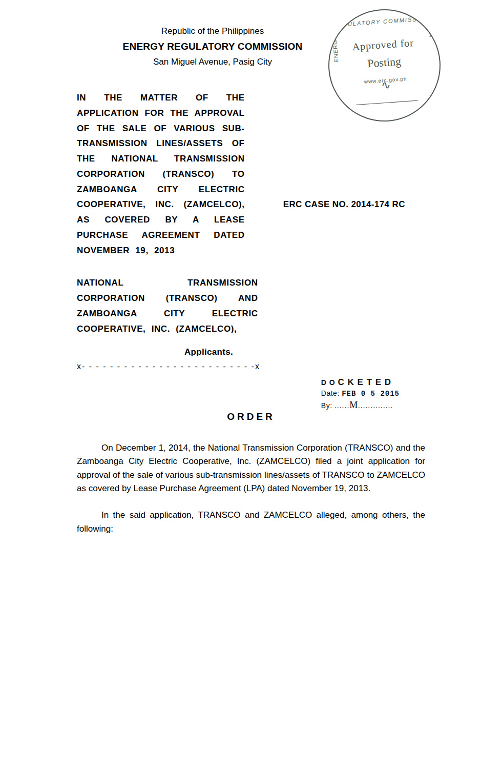REGULATORY COMMISSION
ENERGY
COMMISSION
Approved for
Posting
www.erc.gov.ph
∿
Republic of the Philippines
ENERGY REGULATORY COMMISSION
San Miguel Avenue, Pasig City
| IN THE MATTER OF THE APPLICATION FOR THE APPROVAL OF THE SALE OF VARIOUS SUB-TRANSMISSION LINES/ASSETS OF THE NATIONAL TRANSMISSION CORPORATION (TRANSCO) TO ZAMBOANGA CITY ELECTRIC COOPERATIVE, INC. (ZAMCELCO), AS COVERED BY A LEASE PURCHASE AGREEMENT DATED NOVEMBER 19, 2013 | ERC CASE NO. 2014-174 RC |
NATIONAL TRANSMISSION CORPORATION (TRANSCO) AND ZAMBOANGA CITY ELECTRIC COOPERATIVE, INC. (ZAMCELCO),
D O C K E T E D
Date: FEB 0 5 2015
By: ...... M..............
Applicants.
x- - - - - - - - - - - - - - - - - - - - - - - - -x
ORDER
On December 1, 2014, the National Transmission Corporation (TRANSCO) and the Zamboanga City Electric Cooperative, Inc. (ZAMCELCO) filed a joint application for approval of the sale of various sub-transmission lines/assets of TRANSCO to ZAMCELCO as covered by Lease Purchase Agreement (LPA) dated November 19, 2013.
In the said application, TRANSCO and ZAMCELCO alleged, among others, the following: